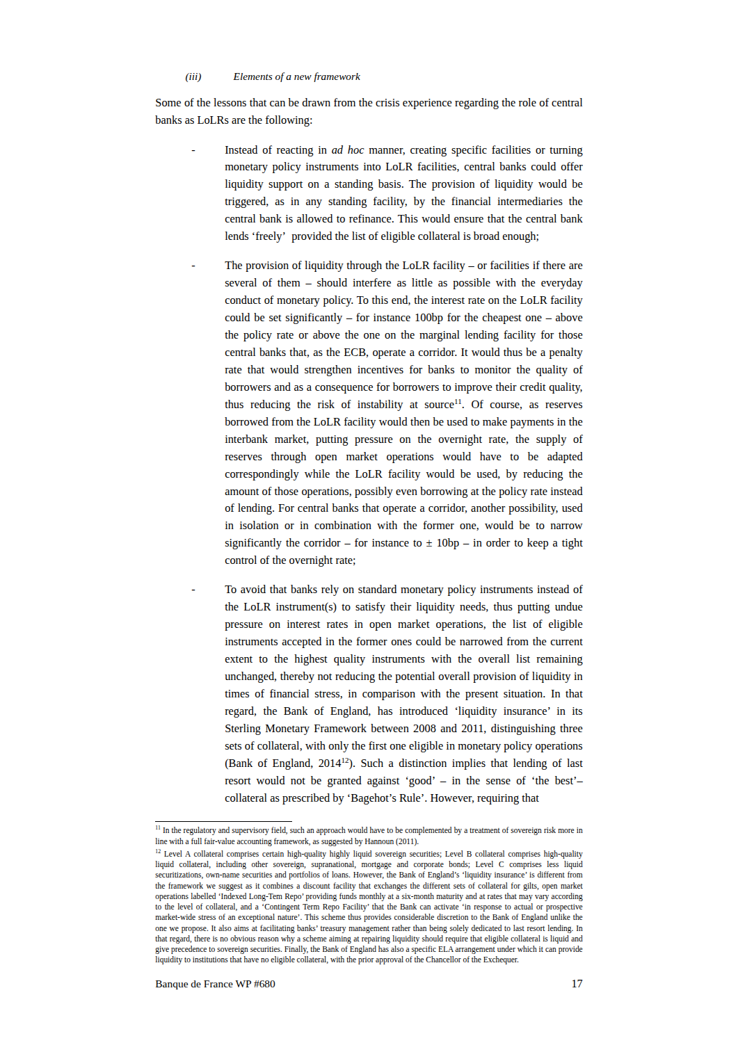(iii) Elements of a new framework
Some of the lessons that can be drawn from the crisis experience regarding the role of central banks as LoLRs are the following:
Instead of reacting in ad hoc manner, creating specific facilities or turning monetary policy instruments into LoLR facilities, central banks could offer liquidity support on a standing basis. The provision of liquidity would be triggered, as in any standing facility, by the financial intermediaries the central bank is allowed to refinance. This would ensure that the central bank lends ‘freely’ provided the list of eligible collateral is broad enough;
The provision of liquidity through the LoLR facility – or facilities if there are several of them – should interfere as little as possible with the everyday conduct of monetary policy. To this end, the interest rate on the LoLR facility could be set significantly – for instance 100bp for the cheapest one – above the policy rate or above the one on the marginal lending facility for those central banks that, as the ECB, operate a corridor. It would thus be a penalty rate that would strengthen incentives for banks to monitor the quality of borrowers and as a consequence for borrowers to improve their credit quality, thus reducing the risk of instability at source11. Of course, as reserves borrowed from the LoLR facility would then be used to make payments in the interbank market, putting pressure on the overnight rate, the supply of reserves through open market operations would have to be adapted correspondingly while the LoLR facility would be used, by reducing the amount of those operations, possibly even borrowing at the policy rate instead of lending. For central banks that operate a corridor, another possibility, used in isolation or in combination with the former one, would be to narrow significantly the corridor – for instance to ± 10bp – in order to keep a tight control of the overnight rate;
To avoid that banks rely on standard monetary policy instruments instead of the LoLR instrument(s) to satisfy their liquidity needs, thus putting undue pressure on interest rates in open market operations, the list of eligible instruments accepted in the former ones could be narrowed from the current extent to the highest quality instruments with the overall list remaining unchanged, thereby not reducing the potential overall provision of liquidity in times of financial stress, in comparison with the present situation. In that regard, the Bank of England, has introduced ‘liquidity insurance’ in its Sterling Monetary Framework between 2008 and 2011, distinguishing three sets of collateral, with only the first one eligible in monetary policy operations (Bank of England, 201412). Such a distinction implies that lending of last resort would not be granted against ‘good’ – in the sense of ‘the best’– collateral as prescribed by ‘Bagehot’s Rule’. However, requiring that
11 In the regulatory and supervisory field, such an approach would have to be complemented by a treatment of sovereign risk more in line with a full fair-value accounting framework, as suggested by Hannoun (2011).
12 Level A collateral comprises certain high-quality highly liquid sovereign securities; Level B collateral comprises high-quality liquid collateral, including other sovereign, supranational, mortgage and corporate bonds; Level C comprises less liquid securitizations, own-name securities and portfolios of loans. However, the Bank of England’s ‘liquidity insurance’ is different from the framework we suggest as it combines a discount facility that exchanges the different sets of collateral for gilts, open market operations labelled ‘Indexed Long-Tem Repo’ providing funds monthly at a six-month maturity and at rates that may vary according to the level of collateral, and a ‘Contingent Term Repo Facility’ that the Bank can activate ‘in response to actual or prospective market-wide stress of an exceptional nature’. This scheme thus provides considerable discretion to the Bank of England unlike the one we propose. It also aims at facilitating banks’ treasury management rather than being solely dedicated to last resort lending. In that regard, there is no obvious reason why a scheme aiming at repairing liquidity should require that eligible collateral is liquid and give precedence to sovereign securities. Finally, the Bank of England has also a specific ELA arrangement under which it can provide liquidity to institutions that have no eligible collateral, with the prior approval of the Chancellor of the Exchequer.
Banque de France WP #680 17